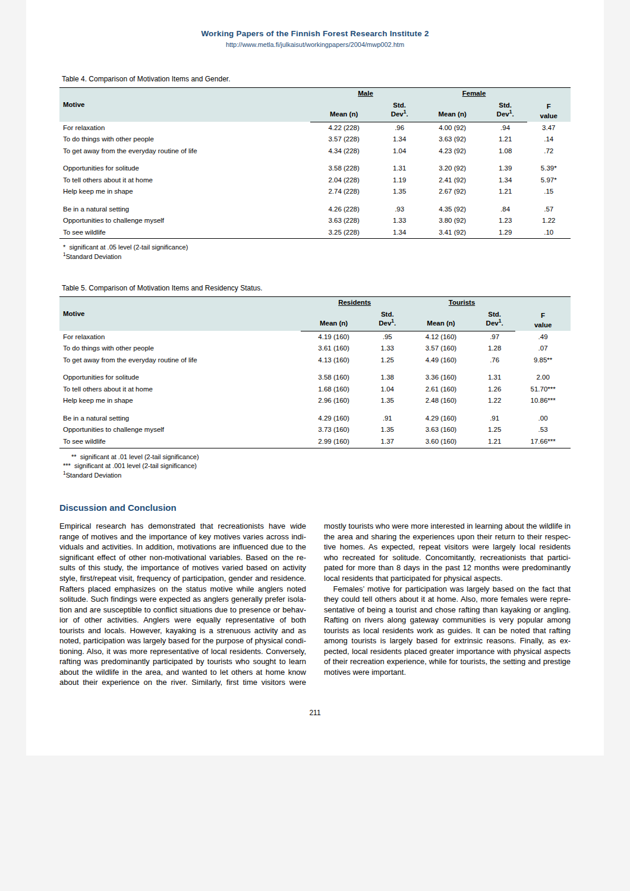Working Papers of the Finnish Forest Research Institute 2
http://www.metla.fi/julkaisut/workingpapers/2004/mwp002.htm
Table 4. Comparison of Motivation Items and Gender.
| Motive | Male | Female | F value |
| --- | --- | --- | --- |
| Mean (n) | Std. Dev 1 . | Mean (n) | Std. Dev 1 . |
| For relaxation | 4.22 (228) | .96 | 4.00 (92) | .94 | 3.47 |
| To do things with other people | 3.57 (228) | 1.34 | 3.63 (92) | 1.21 | .14 |
| To get away from the everyday routine of life | 4.34 (228) | 1.04 | 4.23 (92) | 1.08 | .72 |
| Opportunities for solitude | 3.58 (228) | 1.31 | 3.20 (92) | 1.39 | 5.39* |
| To tell others about it at home | 2.04 (228) | 1.19 | 2.41 (92) | 1.34 | 5.97* |
| Help keep me in shape | 2.74 (228) | 1.35 | 2.67 (92) | 1.21 | .15 |
| Be in a natural setting | 4.26 (228) | .93 | 4.35 (92) | .84 | .57 |
| Opportunities to challenge myself | 3.63 (228) | 1.33 | 3.80 (92) | 1.23 | 1.22 |
| To see wildlife | 3.25 (228) | 1.34 | 3.41 (92) | 1.29 | .10 |
| * significant at .05 level (2-tail significance) 1 Standard Deviation |
Table 5. Comparison of Motivation Items and Residency Status.
| Motive | Residents | Tourists | F value |
| --- | --- | --- | --- |
| Mean (n) | Std. Dev 1 . | Mean (n) | Std. Dev 1 . |
| For relaxation | 4.19 (160) | .95 | 4.12 (160) | .97 | .49 |
| To do things with other people | 3.61 (160) | 1.33 | 3.57 (160) | 1.28 | .07 |
| To get away from the everyday routine of life | 4.13 (160) | 1.25 | 4.49 (160) | .76 | 9.85** |
| Opportunities for solitude | 3.58 (160) | 1.38 | 3.36 (160) | 1.31 | 2.00 |
| To tell others about it at home | 1.68 (160) | 1.04 | 2.61 (160) | 1.26 | 51.70*** |
| Help keep me in shape | 2.96 (160) | 1.35 | 2.48 (160) | 1.22 | 10.86*** |
| Be in a natural setting | 4.29 (160) | .91 | 4.29 (160) | .91 | .00 |
| Opportunities to challenge myself | 3.73 (160) | 1.35 | 3.63 (160) | 1.25 | .53 |
| To see wildlife | 2.99 (160) | 1.37 | 3.60 (160) | 1.21 | 17.66*** |
| ** significant at .01 level (2-tail significance) *** significant at .001 level (2-tail significance) 1 Standard Deviation |
Discussion and Conclusion
Empirical research has demonstrated that recreationists have wide range of motives and the importance of key motives varies across individuals and activities. In addition, motivations are influenced due to the significant effect of other non-motivational variables. Based on the results of this study, the importance of motives varied based on activity style, first/repeat visit, frequency of participation, gender and residence. Rafters placed emphasizes on the status motive while anglers noted solitude. Such findings were expected as anglers generally prefer isolation and are susceptible to conflict situations due to presence or behavior of other activities. Anglers were equally representative of both tourists and locals. However, kayaking is a strenuous activity and as noted, participation was largely based for the purpose of physical conditioning. Also, it was more representative of local residents. Conversely, rafting was predominantly participated by tourists who sought to learn about the wildlife in the area, and wanted to let others at home know about their experience on the river. Similarly, first time visitors were mostly tourists who were more interested in learning about the wildlife in the area and sharing the experiences upon their return to their respective homes. As expected, repeat visitors were largely local residents who recreated for solitude. Concomitantly, recreationists that participated for more than 8 days in the past 12 months were predominantly local residents that participated for physical aspects.
Females’ motive for participation was largely based on the fact that they could tell others about it at home. Also, more females were representative of being a tourist and chose rafting than kayaking or angling. Rafting on rivers along gateway communities is very popular among tourists as local residents work as guides. It can be noted that rafting among tourists is largely based for extrinsic reasons. Finally, as expected, local residents placed greater importance with physical aspects of their recreation experience, while for tourists, the setting and prestige motives were important.
211